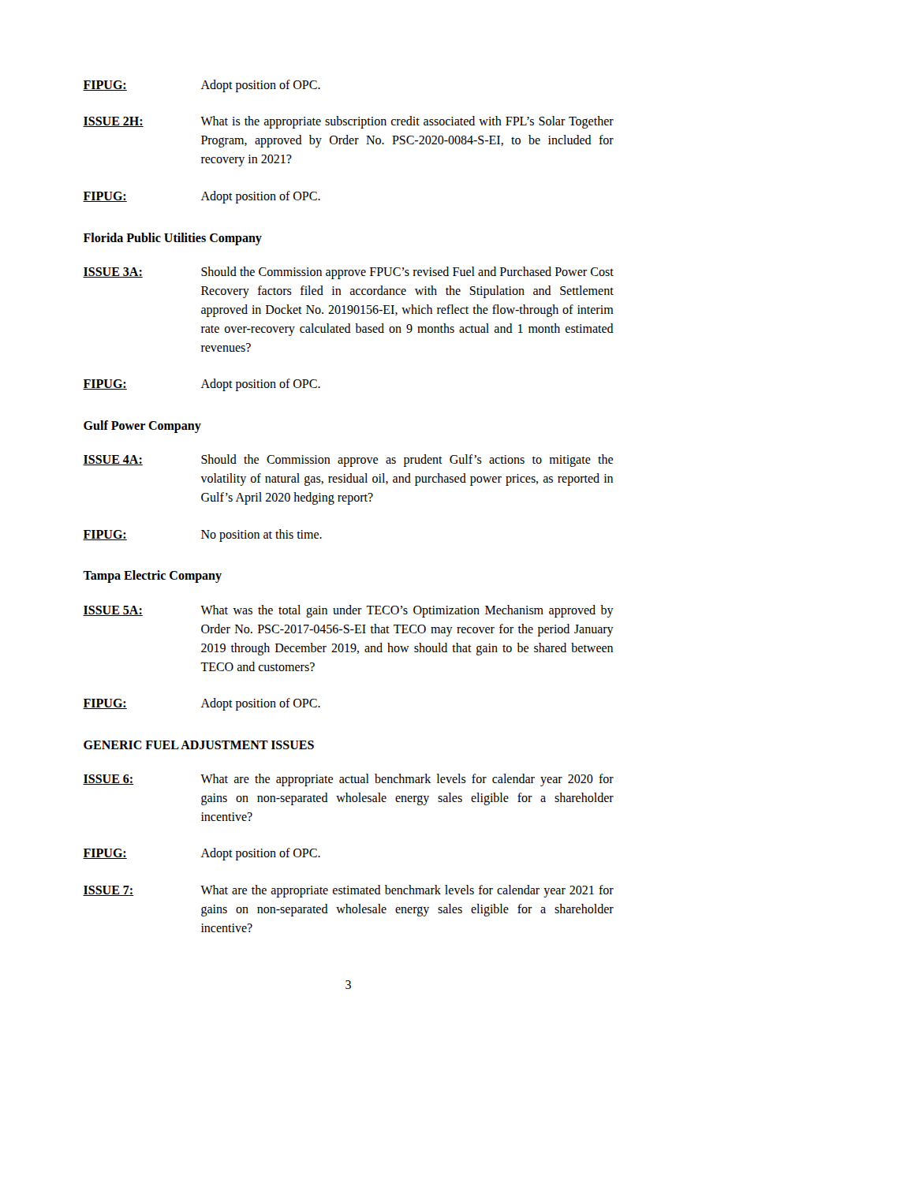FIPUG:
Adopt position of OPC.
ISSUE 2H:
What is the appropriate subscription credit associated with FPL’s Solar Together Program, approved by Order No. PSC-2020-0084-S-EI, to be included for recovery in 2021?
FIPUG:
Adopt position of OPC.
Florida Public Utilities Company
ISSUE 3A:
Should the Commission approve FPUC’s revised Fuel and Purchased Power Cost Recovery factors filed in accordance with the Stipulation and Settlement approved in Docket No. 20190156-EI, which reflect the flow-through of interim rate over-recovery calculated based on 9 months actual and 1 month estimated revenues?
FIPUG:
Adopt position of OPC.
Gulf Power Company
ISSUE 4A:
Should the Commission approve as prudent Gulf’s actions to mitigate the volatility of natural gas, residual oil, and purchased power prices, as reported in Gulf’s April 2020 hedging report?
FIPUG:
No position at this time.
Tampa Electric Company
ISSUE 5A:
What was the total gain under TECO’s Optimization Mechanism approved by Order No. PSC-2017-0456-S-EI that TECO may recover for the period January 2019 through December 2019, and how should that gain to be shared between TECO and customers?
FIPUG:
Adopt position of OPC.
GENERIC FUEL ADJUSTMENT ISSUES
ISSUE 6:
What are the appropriate actual benchmark levels for calendar year 2020 for gains on non-separated wholesale energy sales eligible for a shareholder incentive?
FIPUG:
Adopt position of OPC.
ISSUE 7:
What are the appropriate estimated benchmark levels for calendar year 2021 for gains on non-separated wholesale energy sales eligible for a shareholder incentive?
3